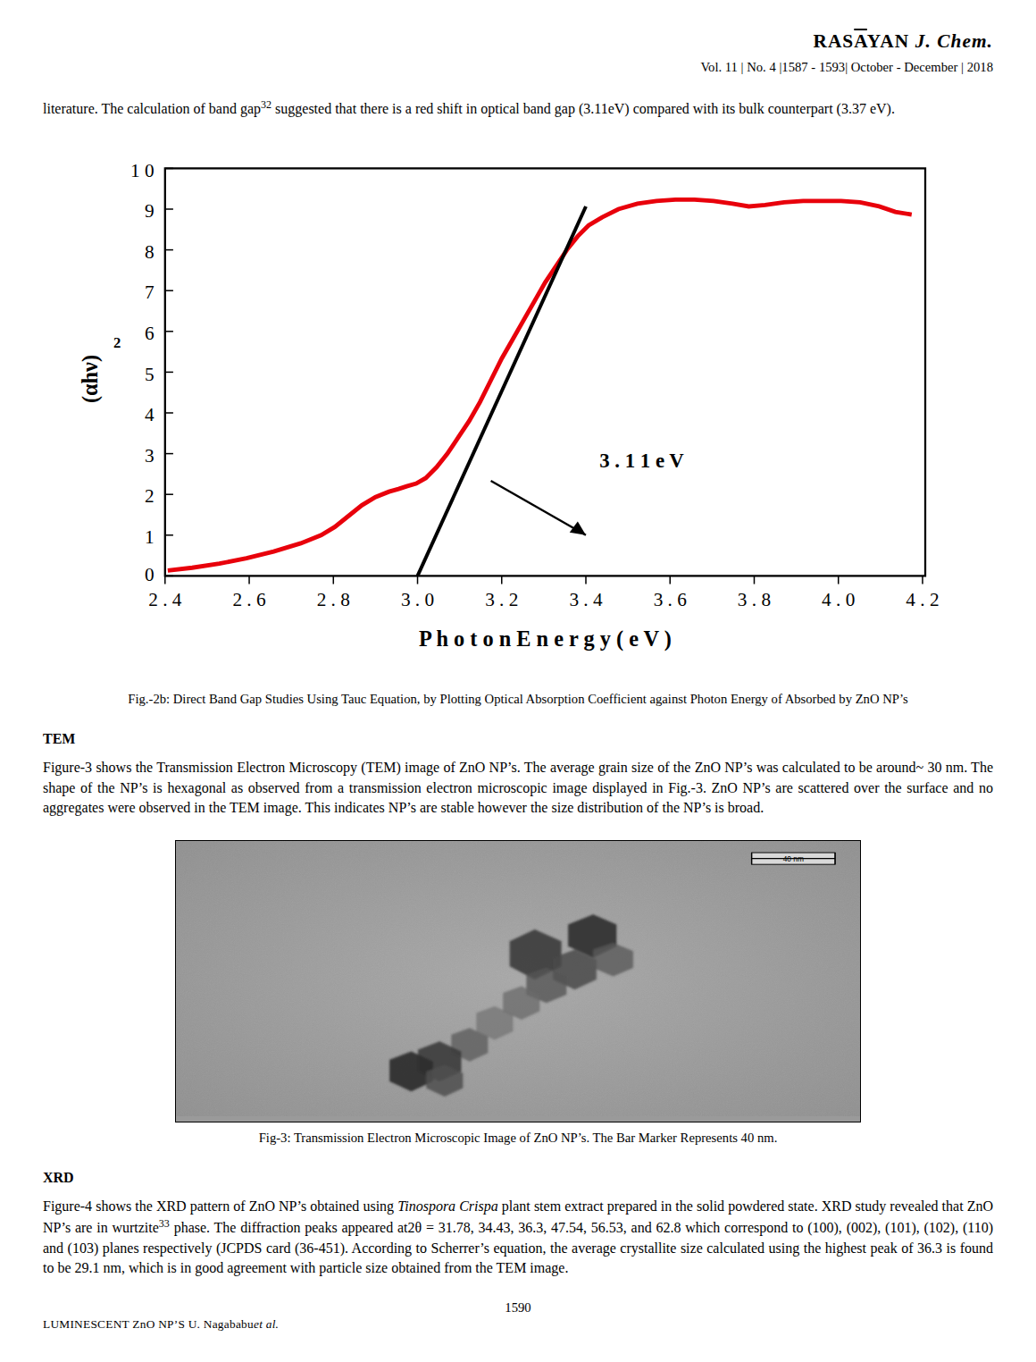RASAYAN J. Chem.
Vol. 11 | No. 4 |1587 - 1593| October - December | 2018
literature. The calculation of band gap32 suggested that there is a red shift in optical band gap (3.11eV) compared with its bulk counterpart (3.37 eV).
1 0 9 8 7 6 5 4 3 2 1 0 2 . 4 2 . 6 2 . 8 3 . 0 3 . 2 3 . 4 3 . 6 3 . 8 4 . 0 4 . 2 (αhν) 2 P h o t o n E n e r g y ( e V ) 3 . 1 1 e V
Fig.-2b: Direct Band Gap Studies Using Tauc Equation, by Plotting Optical Absorption Coefficient against Photon Energy of Absorbed by ZnO NP’s
TEM
Figure-3 shows the Transmission Electron Microscopy (TEM) image of ZnO NP’s. The average grain size of the ZnO NP’s was calculated to be around~ 30 nm. The shape of the NP’s is hexagonal as observed from a transmission electron microscopic image displayed in Fig.-3. ZnO NP’s are scattered over the surface and no aggregates were observed in the TEM image. This indicates NP’s are stable however the size distribution of the NP’s is broad.
40 nm
Fig-3: Transmission Electron Microscopic Image of ZnO NP’s. The Bar Marker Represents 40 nm.
XRD
Figure-4 shows the XRD pattern of ZnO NP’s obtained using Tinospora Crispa plant stem extract prepared in the solid powdered state. XRD study revealed that ZnO NP’s are in wurtzite33 phase. The diffraction peaks appeared at2θ = 31.78, 34.43, 36.3, 47.54, 56.53, and 62.8 which correspond to (100), (002), (101), (102), (110) and (103) planes respectively (JCPDS card (36-451). According to Scherrer’s equation, the average crystallite size calculated using the highest peak of 36.3 is found to be 29.1 nm, which is in good agreement with particle size obtained from the TEM image.
1590
LUMINESCENT ZnO NP’S U. Nagababuet al.